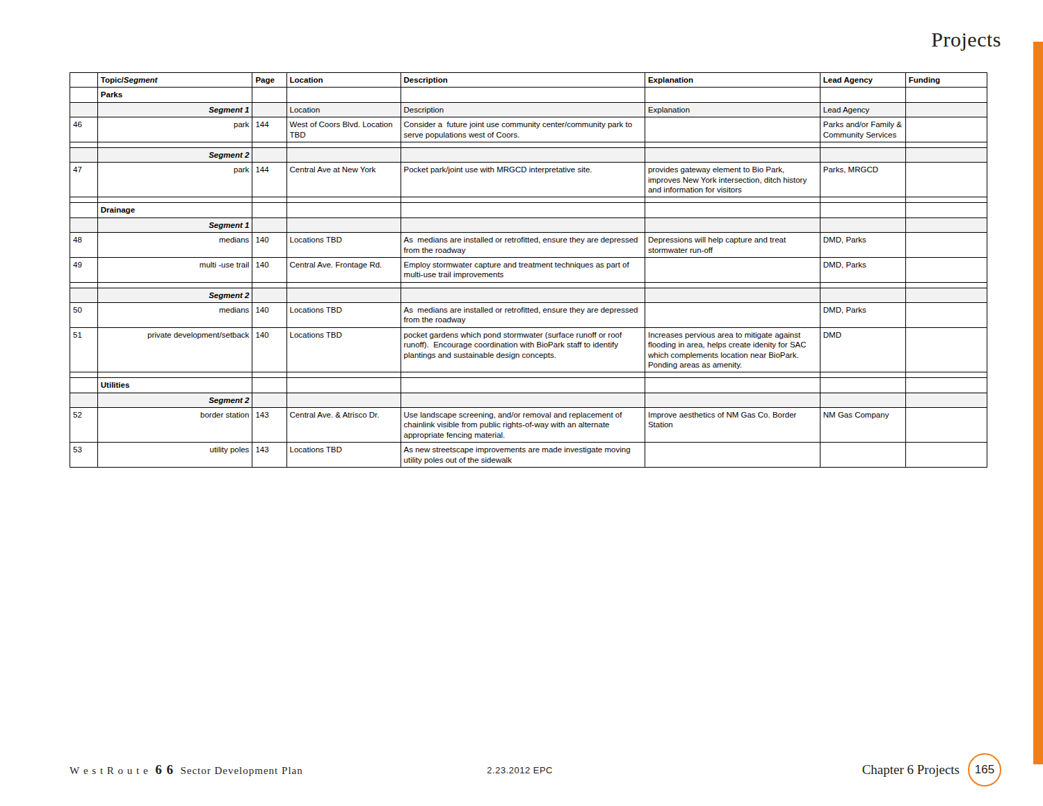Projects
| | Topic/ Segment | Page | Location | Description | Explanation | Lead Agency | Funding |
| --- | --- | --- | --- | --- | --- | --- | --- |
| | Parks | | | | | | |
| | Segment 1 | | Location | Description | Explanation | Lead Agency | |
| 46 | park | 144 | West of Coors Blvd. Location TBD | Consider a future joint use community center/community park to serve populations west of Coors. | | Parks and/or Family & Community Services | |
| | Segment 2 | | | | | | |
| 47 | park | 144 | Central Ave at New York | Pocket park/joint use with MRGCD interpretative site. | provides gateway element to Bio Park, improves New York intersection, ditch history and information for visitors | Parks, MRGCD | |
| | Drainage | | | | | | |
| | Segment 1 | | | | | | |
| 48 | medians | 140 | Locations TBD | As medians are installed or retrofitted, ensure they are depressed from the roadway | Depressions will help capture and treat stormwater run-off | DMD, Parks | |
| 49 | multi -use trail | 140 | Central Ave. Frontage Rd. | Employ stormwater capture and treatment techniques as part of multi-use trail improvements | | DMD, Parks | |
| | Segment 2 | | | | | | |
| 50 | medians | 140 | Locations TBD | As medians are installed or retrofitted, ensure they are depressed from the roadway | | DMD, Parks | |
| 51 | private development/setback | 140 | Locations TBD | pocket gardens which pond stormwater (surface runoff or roof runoff). Encourage coordination with BioPark staff to identify plantings and sustainable design concepts. | Increases pervious area to mitigate against flooding in area, helps create idenity for SAC which complements location near BioPark. Ponding areas as amenity. | DMD | |
| | Utilities | | | | | | |
| | Segment 2 | | | | | | |
| 52 | border station | 143 | Central Ave. & Atrisco Dr. | Use landscape screening, and/or removal and replacement of chainlink visible from public rights-of-way with an alternate appropriate fencing material. | Improve aesthetics of NM Gas Co. Border Station | NM Gas Company | |
| 53 | utility poles | 143 | Locations TBD | As new streetscape improvements are made investigate moving utility poles out of the sidewalk | | | |
W e s t R o u t e 6 6 Sector Development Plan
2.23.2012 EPC
Chapter 6 Projects 165